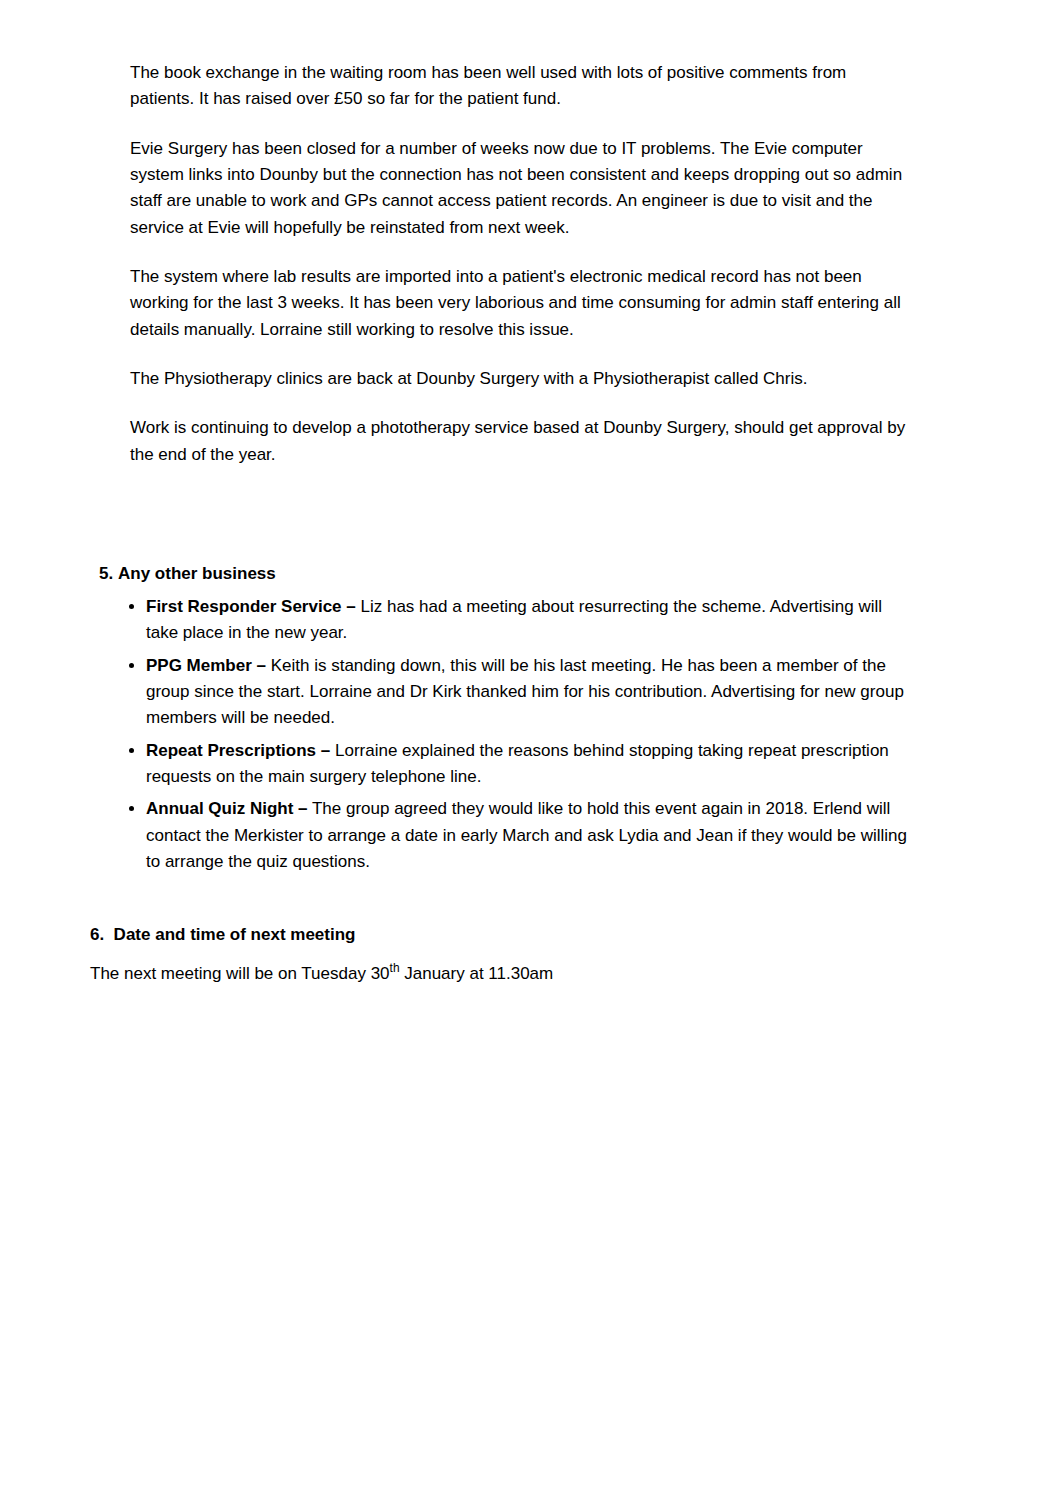The book exchange in the waiting room has been well used with lots of positive comments from patients. It has raised over £50 so far for the patient fund.
Evie Surgery has been closed for a number of weeks now due to IT problems. The Evie computer system links into Dounby but the connection has not been consistent and keeps dropping out so admin staff are unable to work and GPs cannot access patient records. An engineer is due to visit and the service at Evie will hopefully be reinstated from next week.
The system where lab results are imported into a patient's electronic medical record has not been working for the last 3 weeks. It has been very laborious and time consuming for admin staff entering all details manually. Lorraine still working to resolve this issue.
The Physiotherapy clinics are back at Dounby Surgery with a Physiotherapist called Chris.
Work is continuing to develop a phototherapy service based at Dounby Surgery, should get approval by the end of the year.
Any other business
First Responder Service – Liz has had a meeting about resurrecting the scheme. Advertising will take place in the new year.
PPG Member – Keith is standing down, this will be his last meeting. He has been a member of the group since the start. Lorraine and Dr Kirk thanked him for his contribution. Advertising for new group members will be needed.
Repeat Prescriptions – Lorraine explained the reasons behind stopping taking repeat prescription requests on the main surgery telephone line.
Annual Quiz Night – The group agreed they would like to hold this event again in 2018. Erlend will contact the Merkister to arrange a date in early March and ask Lydia and Jean if they would be willing to arrange the quiz questions.
6. Date and time of next meeting
The next meeting will be on Tuesday 30th January at 11.30am